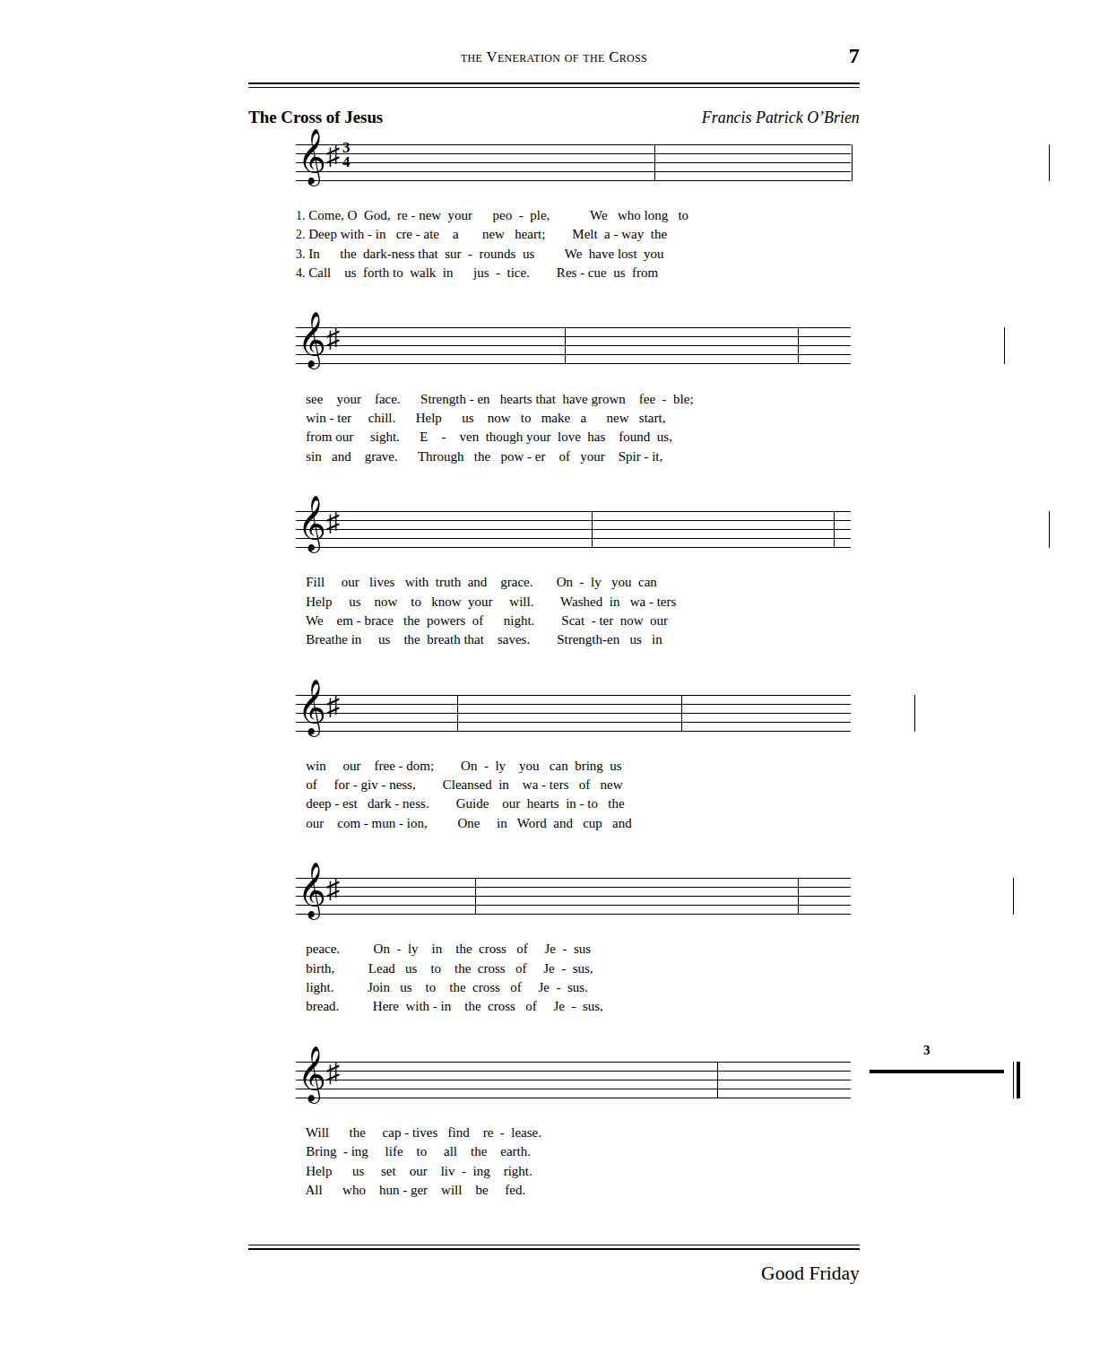the Veneration of the Cross 7
The Cross of Jesus Francis Patrick O’Brien
𝄞 ♯ 34
1. Come, O God, re - new your peo - ple, We who long to 2. Deep with - in cre - ate a new heart; Melt a - way the 3. In the dark-ness that sur - rounds us We have lost you 4. Call us forth to walk in jus - tice. Res - cue us from
𝄞 ♯
see your face. Strength - en hearts that have grown fee - ble; win - ter chill. Help us now to make a new start, from our sight. E - ven though your love has found us, sin and grave. Through the pow - er of your Spir - it,
𝄞 ♯
Fill our lives with truth and grace. On - ly you can Help us now to know your will. Washed in wa - ters We em - brace the powers of night. Scat - ter now our Breathe in us the breath that saves. Strength-en us in
𝄞 ♯
win our free - dom; On - ly you can bring us of for - giv - ness, Cleansed in wa - ters of new deep - est dark - ness. Guide our hearts in - to the our com - mun - ion, One in Word and cup and
𝄞 ♯
peace. On - ly in the cross of Je - sus birth, Lead us to the cross of Je - sus, light. Join us to the cross of Je - sus. bread. Here with - in the cross of Je - sus,
𝄞 ♯ 3
Will the cap - tives find re - lease. Bring - ing life to all the earth. Help us set our liv - ing right. All who hun - ger will be fed.
Good Friday